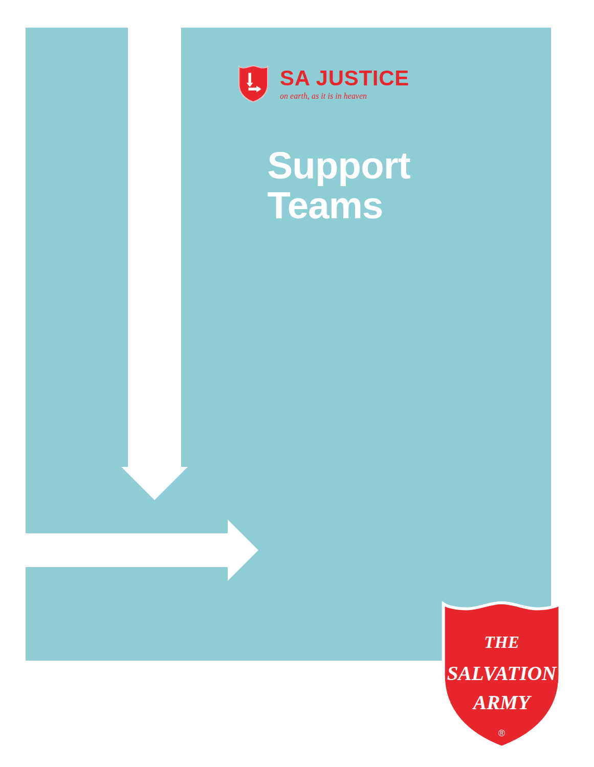SA JUSTICE
on earth, as it is in heaven
Support
Teams
THE SALVATION ARMY ®